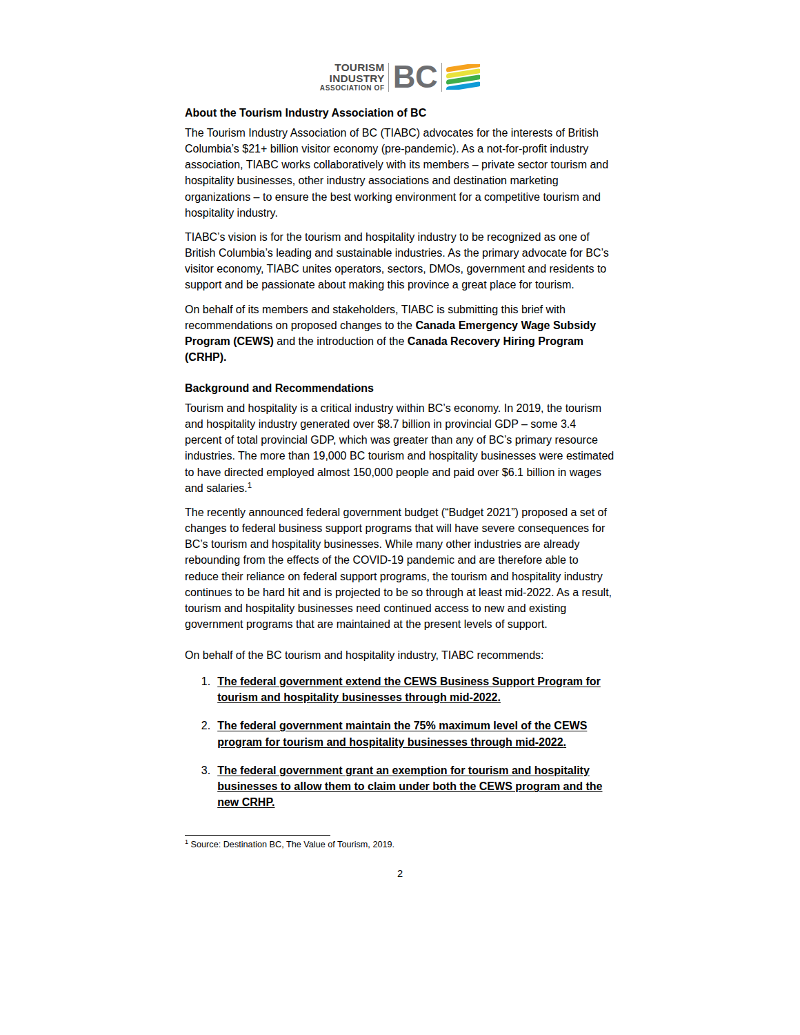TOURISM INDUSTRY ASSOCIATION OF
BC
About the Tourism Industry Association of BC
The Tourism Industry Association of BC (TIABC) advocates for the interests of British Columbia’s $21+ billion visitor economy (pre-pandemic). As a not-for-profit industry association, TIABC works collaboratively with its members – private sector tourism and hospitality businesses, other industry associations and destination marketing organizations – to ensure the best working environment for a competitive tourism and hospitality industry.
TIABC’s vision is for the tourism and hospitality industry to be recognized as one of British Columbia’s leading and sustainable industries. As the primary advocate for BC’s visitor economy, TIABC unites operators, sectors, DMOs, government and residents to support and be passionate about making this province a great place for tourism.
On behalf of its members and stakeholders, TIABC is submitting this brief with recommendations on proposed changes to the Canada Emergency Wage Subsidy Program (CEWS) and the introduction of the Canada Recovery Hiring Program (CRHP).
Background and Recommendations
Tourism and hospitality is a critical industry within BC’s economy. In 2019, the tourism and hospitality industry generated over $8.7 billion in provincial GDP – some 3.4 percent of total provincial GDP, which was greater than any of BC’s primary resource industries. The more than 19,000 BC tourism and hospitality businesses were estimated to have directed employed almost 150,000 people and paid over $6.1 billion in wages and salaries.1
The recently announced federal government budget (“Budget 2021”) proposed a set of changes to federal business support programs that will have severe consequences for BC’s tourism and hospitality businesses. While many other industries are already rebounding from the effects of the COVID-19 pandemic and are therefore able to reduce their reliance on federal support programs, the tourism and hospitality industry continues to be hard hit and is projected to be so through at least mid-2022. As a result, tourism and hospitality businesses need continued access to new and existing government programs that are maintained at the present levels of support.
On behalf of the BC tourism and hospitality industry, TIABC recommends:
The federal government extend the CEWS Business Support Program for tourism and hospitality businesses through mid-2022.
The federal government maintain the 75% maximum level of the CEWS program for tourism and hospitality businesses through mid-2022.
The federal government grant an exemption for tourism and hospitality businesses to allow them to claim under both the CEWS program and the new CRHP.
1 Source: Destination BC, The Value of Tourism, 2019.
2